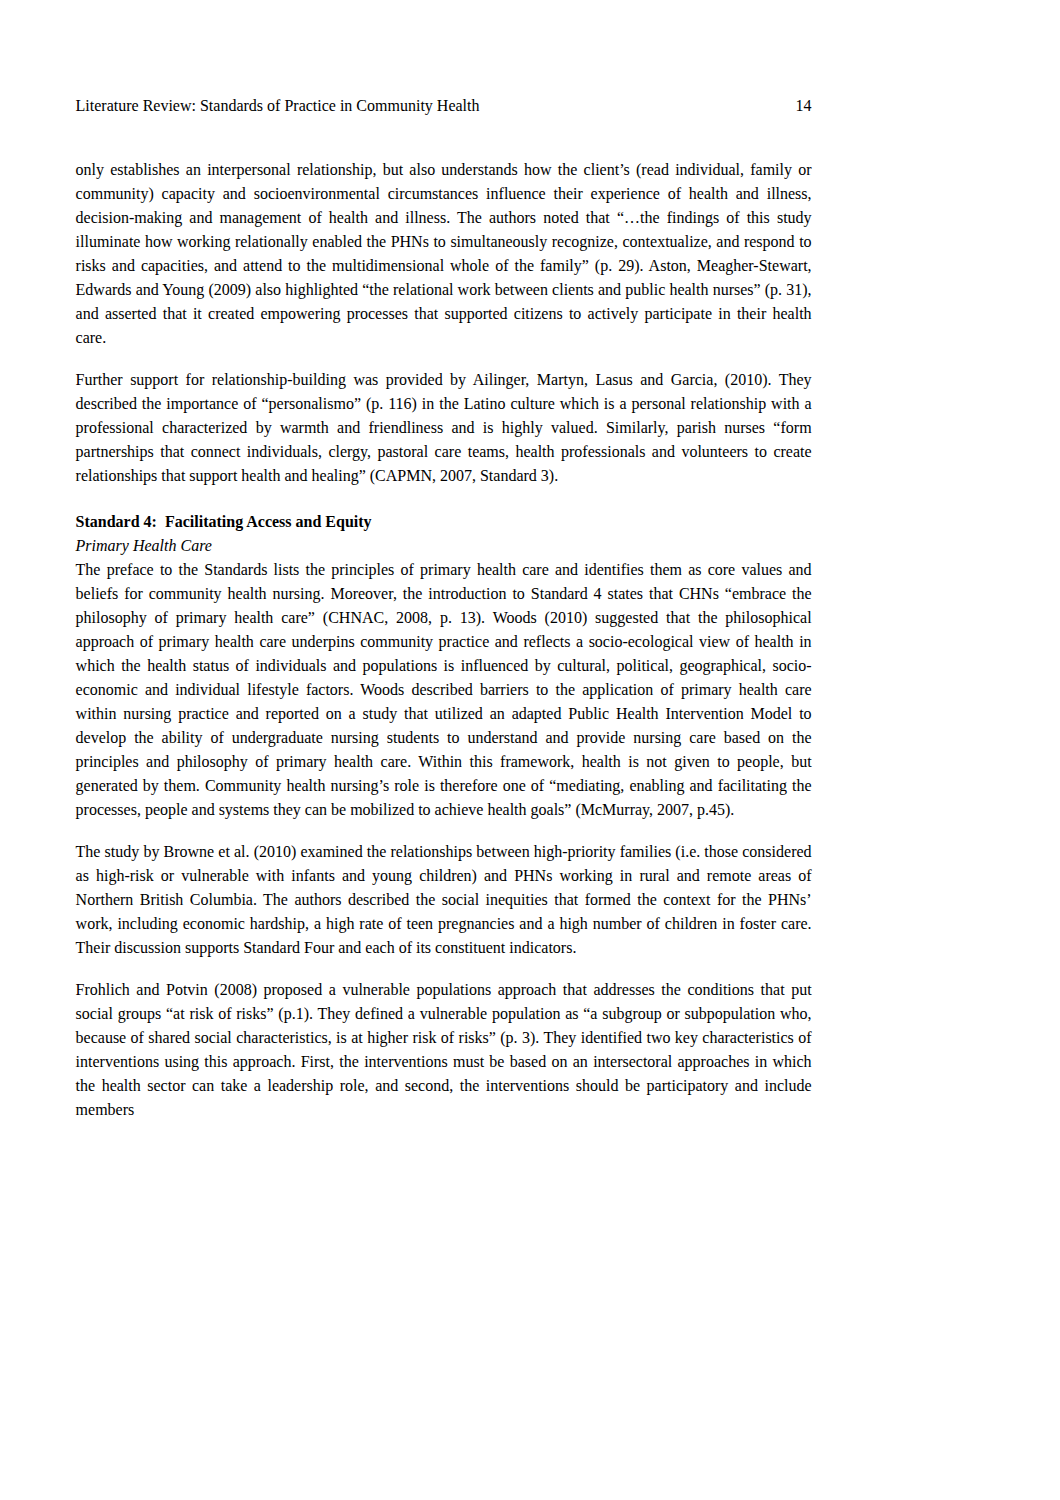Literature Review: Standards of Practice in Community Health 14
only establishes an interpersonal relationship, but also understands how the client’s (read individual, family or community) capacity and socioenvironmental circumstances influence their experience of health and illness, decision-making and management of health and illness. The authors noted that “…the findings of this study illuminate how working relationally enabled the PHNs to simultaneously recognize, contextualize, and respond to risks and capacities, and attend to the multidimensional whole of the family” (p. 29). Aston, Meagher-Stewart, Edwards and Young (2009) also highlighted “the relational work between clients and public health nurses” (p. 31), and asserted that it created empowering processes that supported citizens to actively participate in their health care.
Further support for relationship-building was provided by Ailinger, Martyn, Lasus and Garcia, (2010). They described the importance of “personalismo” (p. 116) in the Latino culture which is a personal relationship with a professional characterized by warmth and friendliness and is highly valued. Similarly, parish nurses “form partnerships that connect individuals, clergy, pastoral care teams, health professionals and volunteers to create relationships that support health and healing” (CAPMN, 2007, Standard 3).
Standard 4: Facilitating Access and Equity
Primary Health Care
The preface to the Standards lists the principles of primary health care and identifies them as core values and beliefs for community health nursing. Moreover, the introduction to Standard 4 states that CHNs “embrace the philosophy of primary health care” (CHNAC, 2008, p. 13). Woods (2010) suggested that the philosophical approach of primary health care underpins community practice and reflects a socio-ecological view of health in which the health status of individuals and populations is influenced by cultural, political, geographical, socio-economic and individual lifestyle factors. Woods described barriers to the application of primary health care within nursing practice and reported on a study that utilized an adapted Public Health Intervention Model to develop the ability of undergraduate nursing students to understand and provide nursing care based on the principles and philosophy of primary health care. Within this framework, health is not given to people, but generated by them. Community health nursing’s role is therefore one of “mediating, enabling and facilitating the processes, people and systems they can be mobilized to achieve health goals” (McMurray, 2007, p.45).
The study by Browne et al. (2010) examined the relationships between high-priority families (i.e. those considered as high-risk or vulnerable with infants and young children) and PHNs working in rural and remote areas of Northern British Columbia. The authors described the social inequities that formed the context for the PHNs’ work, including economic hardship, a high rate of teen pregnancies and a high number of children in foster care. Their discussion supports Standard Four and each of its constituent indicators.
Frohlich and Potvin (2008) proposed a vulnerable populations approach that addresses the conditions that put social groups “at risk of risks” (p.1). They defined a vulnerable population as “a subgroup or subpopulation who, because of shared social characteristics, is at higher risk of risks” (p. 3). They identified two key characteristics of interventions using this approach. First, the interventions must be based on an intersectoral approaches in which the health sector can take a leadership role, and second, the interventions should be participatory and include members